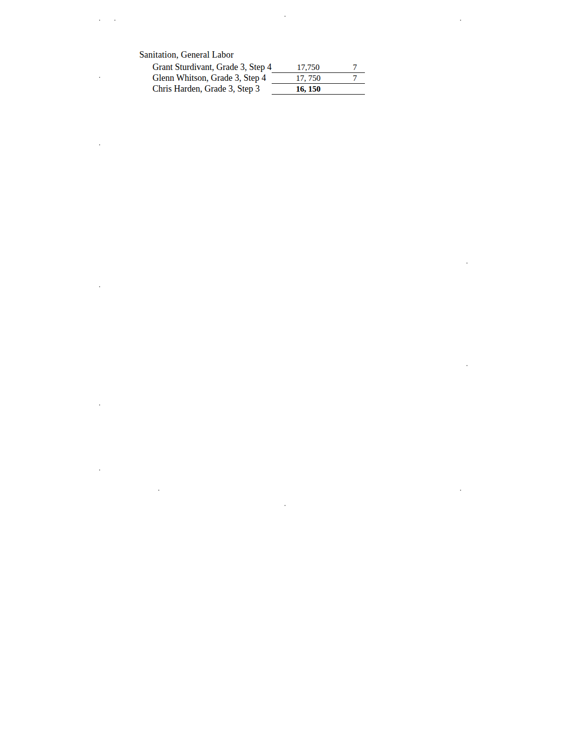Sanitation, General Labor
| Grant Sturdivant, Grade 3, Step 4 | 17,750 | 7 |
| Glenn Whitson, Grade 3, Step 4 | 17, 750 | 7 |
| Chris Harden, Grade 3, Step 3 | 16, 150 | |